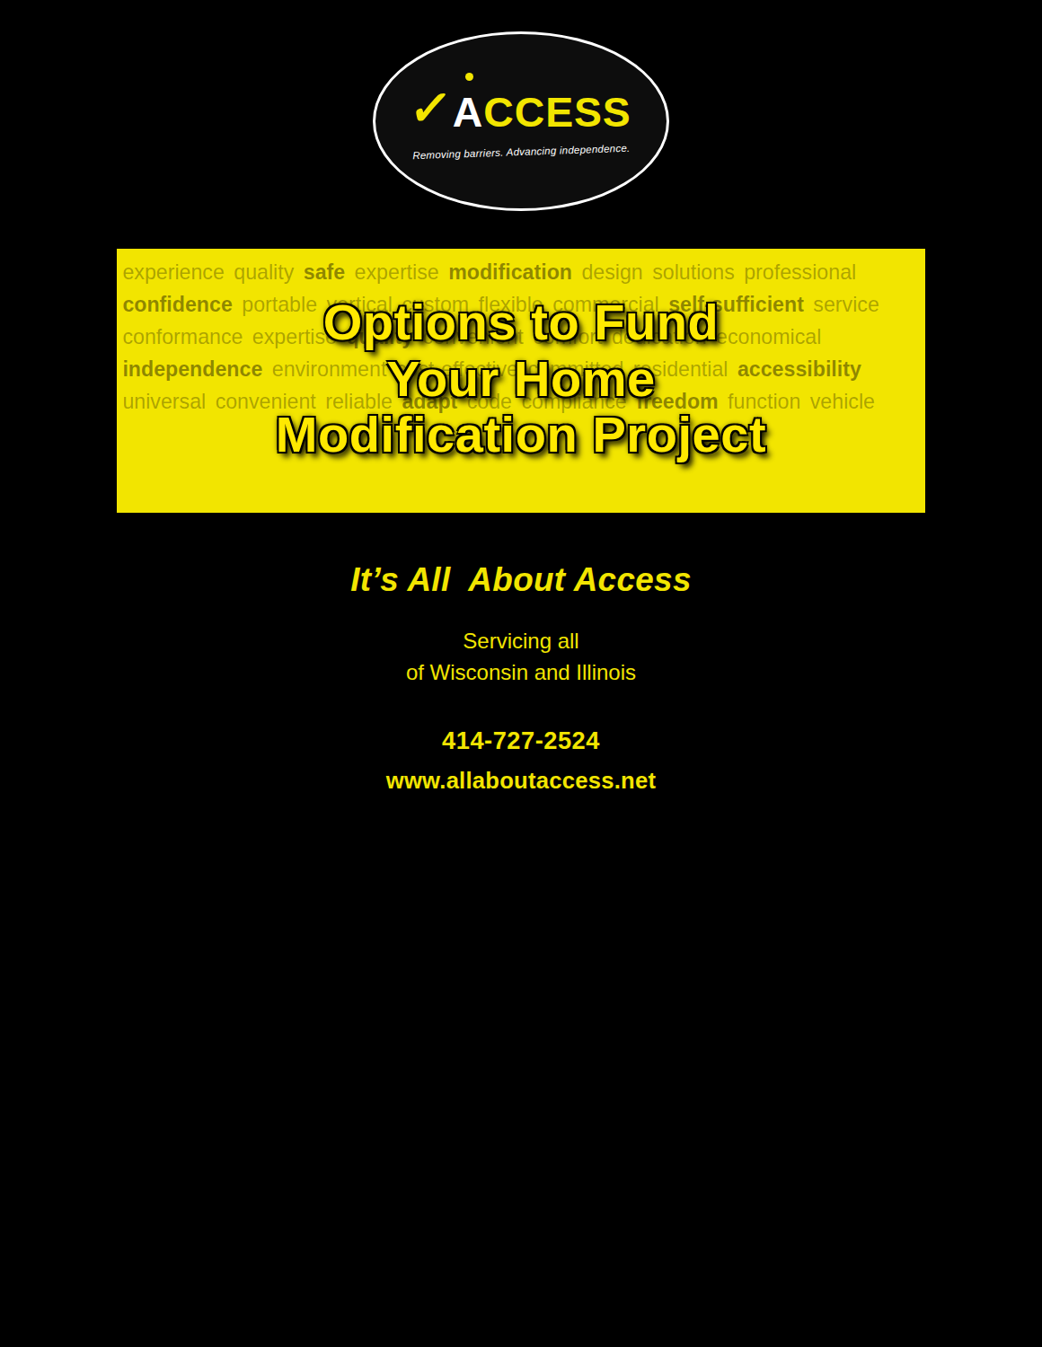✓ ACCESS
Removing barriers. Advancing independence.
experience quality safe expertise modification design solutions professional confidence portable vertical custom flexible commercial self-sufficient service conformance expertise quality convenient comfort dedication economical independence environment cost-effective committed residential accessibility universal convenient reliable adapt code compliance freedom function vehicle
Options to Fund
Your Home
Modification Project
It’s All About Access
Servicing all
of Wisconsin and Illinois
414-727-2524 www.allaboutaccess.net